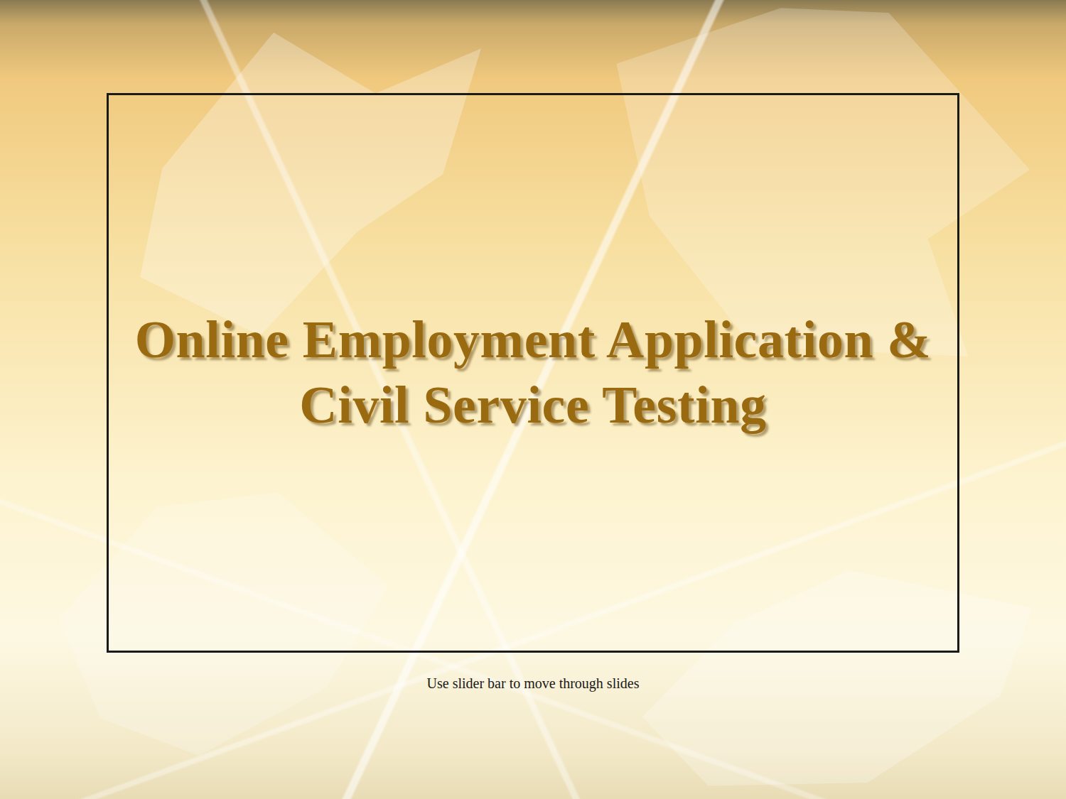Online Employment Application &
Civil Service Testing
Use slider bar to move through slides